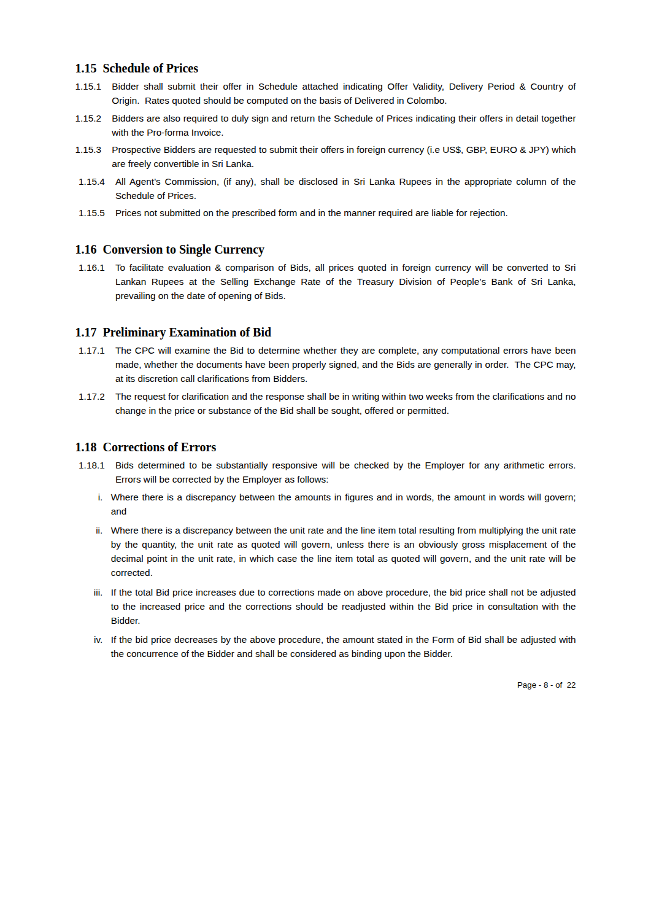1.15 Schedule of Prices
1.15.1
Bidder shall submit their offer in Schedule attached indicating Offer Validity, Delivery Period & Country of Origin. Rates quoted should be computed on the basis of Delivered in Colombo.
1.15.2
Bidders are also required to duly sign and return the Schedule of Prices indicating their offers in detail together with the Pro-forma Invoice.
1.15.3
Prospective Bidders are requested to submit their offers in foreign currency (i.e US$, GBP, EURO & JPY) which are freely convertible in Sri Lanka.
1.15.4
All Agent’s Commission, (if any), shall be disclosed in Sri Lanka Rupees in the appropriate column of the Schedule of Prices.
1.15.5
Prices not submitted on the prescribed form and in the manner required are liable for rejection.
1.16 Conversion to Single Currency
1.16.1
To facilitate evaluation & comparison of Bids, all prices quoted in foreign currency will be converted to Sri Lankan Rupees at the Selling Exchange Rate of the Treasury Division of People’s Bank of Sri Lanka, prevailing on the date of opening of Bids.
1.17 Preliminary Examination of Bid
1.17.1
The CPC will examine the Bid to determine whether they are complete, any computational errors have been made, whether the documents have been properly signed, and the Bids are generally in order. The CPC may, at its discretion call clarifications from Bidders.
1.17.2
The request for clarification and the response shall be in writing within two weeks from the clarifications and no change in the price or substance of the Bid shall be sought, offered or permitted.
1.18 Corrections of Errors
1.18.1
Bids determined to be substantially responsive will be checked by the Employer for any arithmetic errors. Errors will be corrected by the Employer as follows:
Where there is a discrepancy between the amounts in figures and in words, the amount in words will govern; and
Where there is a discrepancy between the unit rate and the line item total resulting from multiplying the unit rate by the quantity, the unit rate as quoted will govern, unless there is an obviously gross misplacement of the decimal point in the unit rate, in which case the line item total as quoted will govern, and the unit rate will be corrected.
If the total Bid price increases due to corrections made on above procedure, the bid price shall not be adjusted to the increased price and the corrections should be readjusted within the Bid price in consultation with the Bidder.
If the bid price decreases by the above procedure, the amount stated in the Form of Bid shall be adjusted with the concurrence of the Bidder and shall be considered as binding upon the Bidder.
Page - 8 - of 22